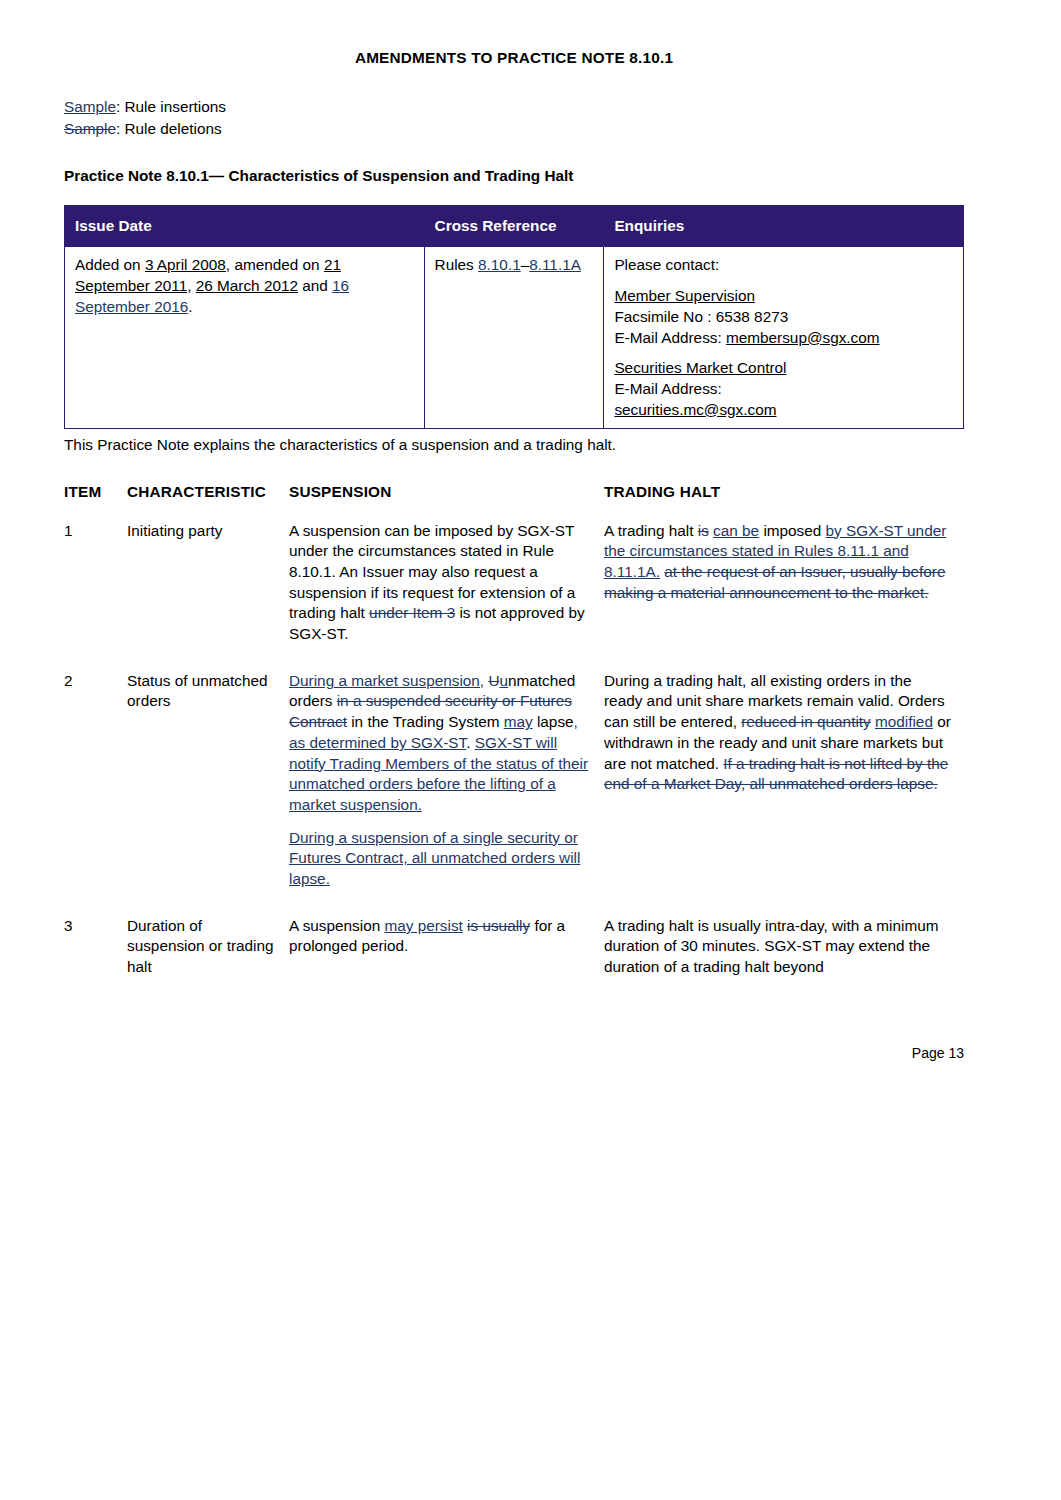AMENDMENTS TO PRACTICE NOTE 8.10.1
Sample: Rule insertions
Sample: Rule deletions
Practice Note 8.10.1— Characteristics of Suspension and Trading Halt
| Issue Date | Cross Reference | Enquiries |
| --- | --- | --- |
| Added on 3 April 2008 , amended on 21 September 2011 , 26 March 2012 and 16 September 2016 . | Rules 8.10.1 – 8.11.1A | Please contact: Member Supervision Facsimile No : 6538 8273 E-Mail Address: membersup@sgx.com Securities Market Control E-Mail Address: securities.mc@sgx.com |
This Practice Note explains the characteristics of a suspension and a trading halt.
| ITEM | CHARACTERISTIC | SUSPENSION | TRADING HALT |
| --- | --- | --- | --- |
| 1 | Initiating party | A suspension can be imposed by SGX-ST under the circumstances stated in Rule 8.10.1. An Issuer may also request a suspension if its request for extension of a trading halt under Item 3 is not approved by SGX-ST. | A trading halt is can be imposed by SGX-ST under the circumstances stated in Rules 8.11.1 and 8.11.1A. at the request of an Issuer, usually before making a material announcement to the market. |
| 2 | Status of unmatched orders | During a market suspension, U u nmatched orders in a suspended security or Futures Contract in the Trading System may lapse , as determined by SGX-ST . SGX-ST will notify Trading Members of the status of their unmatched orders before the lifting of a market suspension. During a suspension of a single security or Futures Contract, all unmatched orders will lapse. | During a trading halt, all existing orders in the ready and unit share markets remain valid. Orders can still be entered, reduced in quantity modified or withdrawn in the ready and unit share markets but are not matched. If a trading halt is not lifted by the end of a Market Day, all unmatched orders lapse. |
| 3 | Duration of suspension or trading halt | A suspension may persist is usually for a prolonged period. | A trading halt is usually intra-day, with a minimum duration of 30 minutes. SGX-ST may extend the duration of a trading halt beyond |
Page 13